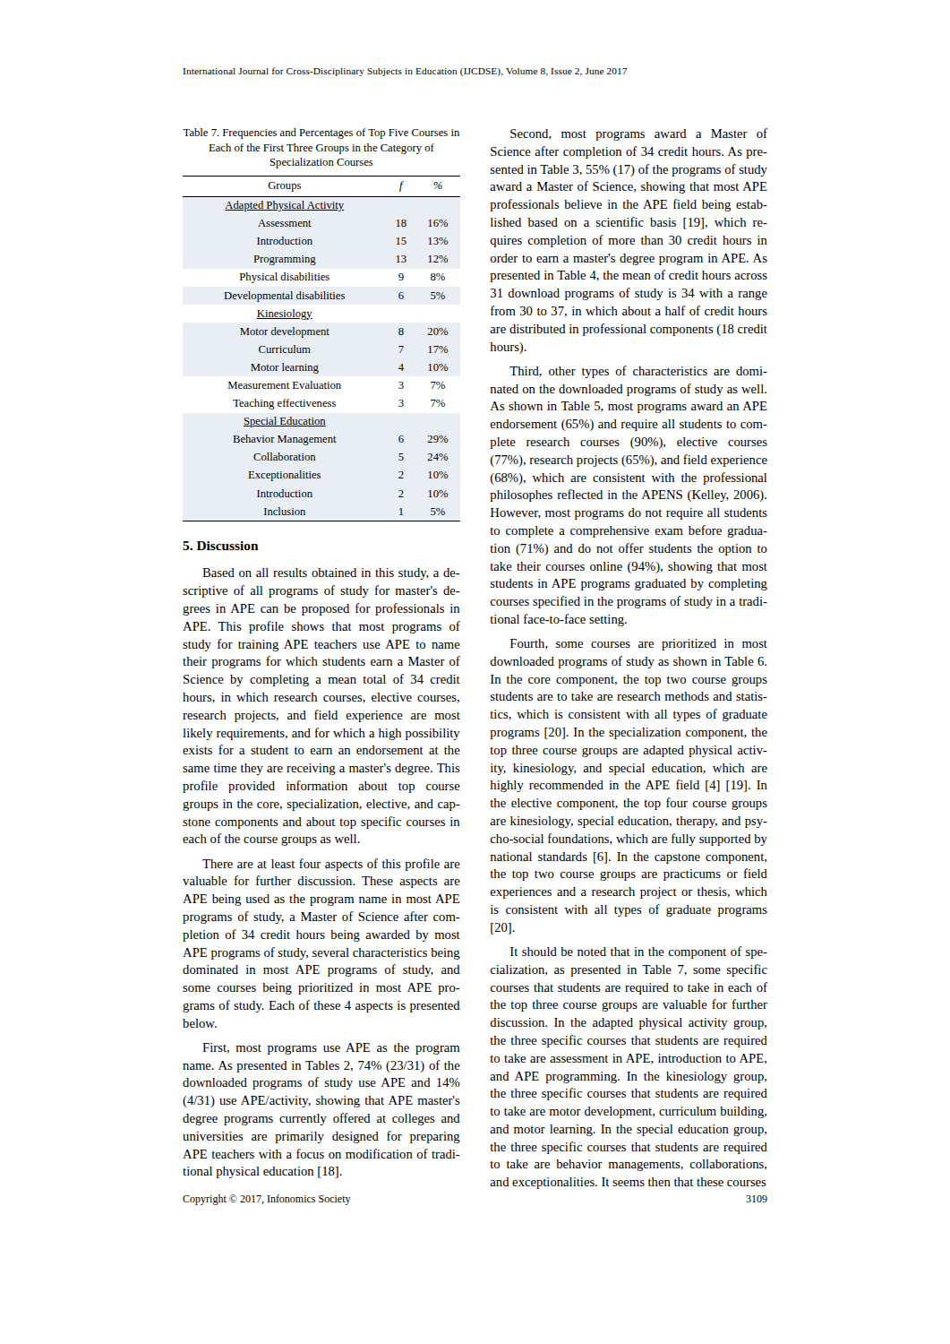International Journal for Cross-Disciplinary Subjects in Education (IJCDSE), Volume 8, Issue 2, June 2017
Table 7. Frequencies and Percentages of Top Five Courses in Each of the First Three Groups in the Category of Specialization Courses
| Groups | f | % |
| --- | --- | --- |
| Adapted Physical Activity | | |
| Assessment | 18 | 16% |
| Introduction | 15 | 13% |
| Programming | 13 | 12% |
| Physical disabilities | 9 | 8% |
| Developmental disabilities | 6 | 5% |
| Kinesiology | | |
| Motor development | 8 | 20% |
| Curriculum | 7 | 17% |
| Motor learning | 4 | 10% |
| Measurement Evaluation | 3 | 7% |
| Teaching effectiveness | 3 | 7% |
| Special Education | | |
| Behavior Management | 6 | 29% |
| Collaboration | 5 | 24% |
| Exceptionalities | 2 | 10% |
| Introduction | 2 | 10% |
| Inclusion | 1 | 5% |
5. Discussion
Based on all results obtained in this study, a descriptive of all programs of study for master's degrees in APE can be proposed for professionals in APE. This profile shows that most programs of study for training APE teachers use APE to name their programs for which students earn a Master of Science by completing a mean total of 34 credit hours, in which research courses, elective courses, research projects, and field experience are most likely requirements, and for which a high possibility exists for a student to earn an endorsement at the same time they are receiving a master's degree. This profile provided information about top course groups in the core, specialization, elective, and capstone components and about top specific courses in each of the course groups as well.
There are at least four aspects of this profile are valuable for further discussion. These aspects are APE being used as the program name in most APE programs of study, a Master of Science after completion of 34 credit hours being awarded by most APE programs of study, several characteristics being dominated in most APE programs of study, and some courses being prioritized in most APE programs of study. Each of these 4 aspects is presented below.
First, most programs use APE as the program name. As presented in Tables 2, 74% (23/31) of the downloaded programs of study use APE and 14% (4/31) use APE/activity, showing that APE master's degree programs currently offered at colleges and universities are primarily designed for preparing APE teachers with a focus on modification of traditional physical education [18].
Second, most programs award a Master of Science after completion of 34 credit hours. As presented in Table 3, 55% (17) of the programs of study award a Master of Science, showing that most APE professionals believe in the APE field being established based on a scientific basis [19], which requires completion of more than 30 credit hours in order to earn a master's degree program in APE. As presented in Table 4, the mean of credit hours across 31 download programs of study is 34 with a range from 30 to 37, in which about a half of credit hours are distributed in professional components (18 credit hours).
Third, other types of characteristics are dominated on the downloaded programs of study as well. As shown in Table 5, most programs award an APE endorsement (65%) and require all students to complete research courses (90%), elective courses (77%), research projects (65%), and field experience (68%), which are consistent with the professional philosophes reflected in the APENS (Kelley, 2006). However, most programs do not require all students to complete a comprehensive exam before graduation (71%) and do not offer students the option to take their courses online (94%), showing that most students in APE programs graduated by completing courses specified in the programs of study in a traditional face-to-face setting.
Fourth, some courses are prioritized in most downloaded programs of study as shown in Table 6. In the core component, the top two course groups students are to take are research methods and statistics, which is consistent with all types of graduate programs [20]. In the specialization component, the top three course groups are adapted physical activity, kinesiology, and special education, which are highly recommended in the APE field [4] [19]. In the elective component, the top four course groups are kinesiology, special education, therapy, and psycho-social foundations, which are fully supported by national standards [6]. In the capstone component, the top two course groups are practicums or field experiences and a research project or thesis, which is consistent with all types of graduate programs [20].
It should be noted that in the component of specialization, as presented in Table 7, some specific courses that students are required to take in each of the top three course groups are valuable for further discussion. In the adapted physical activity group, the three specific courses that students are required to take are assessment in APE, introduction to APE, and APE programming. In the kinesiology group, the three specific courses that students are required to take are motor development, curriculum building, and motor learning. In the special education group, the three specific courses that students are required to take are behavior managements, collaborations, and exceptionalities. It seems then that these courses
Copyright © 2017, Infonomics Society 3109